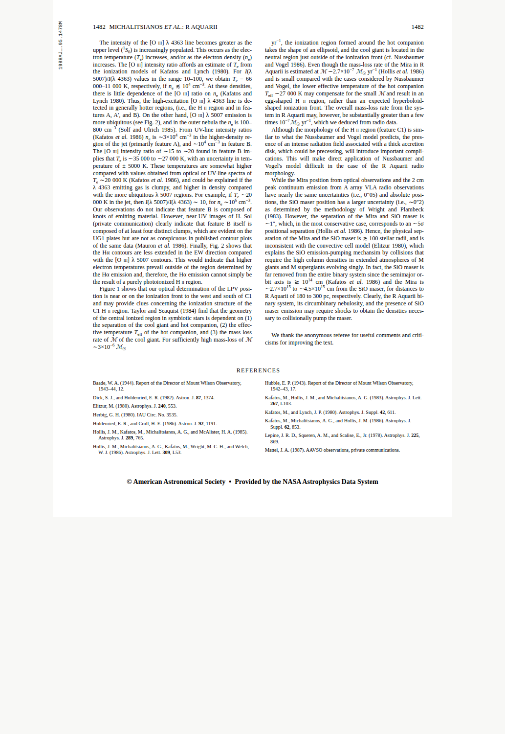1988AJ….95.1478M
1482 MICHALITSIANOS ET AL.: R AQUARII
1482
The intensity of the [O iii] λ 4363 line becomes greater as the upper level (1S0) is increasingly populated. This occurs as the electron temperature (Te) increases, and/or as the electron density (ne) increases. The [O iii] intensity ratio affords an estimate of Te from the ionization models of Kafatos and Lynch (1980). For I(λ 5007)/I(λ 4363) values in the range 10–100, we obtain Te = 66 000–11 000 K, respectively, if ne ≲ 104 cm−3. At these densities, there is little dependence of the [O iii] ratio on ne (Kafatos and Lynch 1980). Thus, the high-excitation [O iii] λ 4363 line is detected in generally hotter regions, (i.e., the H ii region and in features A, A′, and B). On the other hand, [O iii] λ 5007 emission is more ubiquitous (see Fig. 2), and in the outer nebula the ne is 100–800 cm−3 (Solf and Ulrich 1985). From UV-line intensity ratios (Kafatos et al. 1986) ne is ∼3×104 cm−3 in the higher-density region of the jet (primarily feature A), and ∼104 cm−3 in feature B. The [O iii] intensity ratio of ∼15 to ∼20 found in feature B implies that Te is ∼35 000 to ∼27 000 K, with an uncertainty in temperature of ± 5000 K. These temperatures are somewhat higher compared with values obtained from optical or UV-line spectra of Te ∼20 000 K (Kafatos et al. 1986), and could be explained if the λ 4363 emitting gas is clumpy, and higher in density compared with the more ubiquitous λ 5007 regions. For example, if Te ∼20 000 K in the jet, then I(λ 5007)/I(λ 4363) ∼ 10, for ne ∼106 cm−3. Our observations do not indicate that feature B is composed of knots of emitting material. However, near-UV images of H. Sol (private communication) clearly indicate that feature B itself is composed of at least four distinct clumps, which are evident on the UG1 plates but are not as conspicuous in published contour plots of the same data (Mauron et al. 1986). Finally, Fig. 2 shows that the Hα contours are less extended in the EW direction compared with the [O iii] λ 5007 contours. This would indicate that higher electron temperatures prevail outside of the region determined by the Hα emission and, therefore, the Hα emission cannot simply be the result of a purely photoionized H ii region.
Figure 1 shows that our optical determination of the LPV position is near or on the ionization front to the west and south of C1 and may provide clues concerning the ionization structure of the C1 H ii region. Taylor and Seaquist (1984) find that the geometry of the central ionized region in symbiotic stars is dependent on (1) the separation of the cool giant and hot companion, (2) the effective temperature Teff of the hot companion, and (3) the mass-loss rate of ℳ of the cool giant. For sufficiently high mass-loss of ℳ ∼3×10−6 ℳ☉
yr−1, the ionization region formed around the hot companion takes the shape of an ellipsoid, and the cool giant is located in the neutral region just outside of the ionization front (cf. Nussbaumer and Vogel 1986). Even though the mass-loss rate of the Mira in R Aquarii is estimated at ℳ ∼2.7×10−7 ℳ☉ yr−1 (Hollis et al. 1986) and is small compared with the cases considered by Nussbaumer and Vogel, the lower effective temperature of the hot companion Teff ∼27 000 K may compensate for the small ℳ and result in an egg-shaped H ii region, rather than an expected hyperboloid-shaped ionization front. The overall mass-loss rate from the system in R Aquarii may, however, be substantially greater than a few times 10−7ℳ☉ yr−1, which we deduced from radio data.
Although the morphology of the H ii region (feature C1) is similar to what the Nussbaumer and Vogel model predicts, the presence of an intense radiation field associated with a thick accretion disk, which could be precessing, will introduce important complications. This will make direct application of Nussbaumer and Vogel's model difficult in the case of the R Aquarii radio morphology.
While the Mira position from optical observations and the 2 cm peak continuum emission from A array VLA radio observations have nearly the same uncertainties (i.e., 0″05) and absolute positions, the SiO maser position has a larger uncertainty (i.e., ∼0″2) as determined by the methodology of Wright and Plambeck (1983). However, the separation of the Mira and SiO maser is ∼1″, which, in the most conservative case, corresponds to an ∼5σ positional separation (Hollis et al. 1986). Hence, the physical separation of the Mira and the SiO maser is ≳ 100 stellar radii, and is inconsistent with the convective cell model (Elitzur 1980), which explains the SiO emission-pumping mechansim by collisions that require the high column densities in extended atmospheres of M giants and M supergiants evolving singly. In fact, the SiO maser is far removed from the entire binary system since the semimajor orbit axis is ≳ 1014 cm (Kafatos et al. 1986) and the Mira is ∼2.7×1015 to ∼4.5×1015 cm from the SiO maser, for distances to R Aquarii of 180 to 300 pc, respectively. Clearly, the R Aquarii binary system, its circumbinary nebulosity, and the presence of SiO maser emission may require shocks to obtain the densities necessary to collisionally pump the maser.
We thank the anonymous referee for useful comments and criticisms for improving the text.
REFERENCES
Baade, W. A. (1944). Report of the Director of Mount Wilson Observatory, 1943–44, 12.
Dick, S. J., and Holdenried, E. R. (1982). Astron. J. 87, 1374.
Elitzur, M. (1980). Astrophys. J. 240, 553.
Herbig, G. H. (1980). IAU Circ. No. 3535.
Holdenried, E. R., and Crull, H. E. (1986). Astron. J. 92, 1191.
Hollis, J. M., Kafatos, M., Michalitsianos, A. G., and McAlister, H. A. (1985). Astrophys. J. 289, 765.
Hollis, J. M., Michalitsianos, A. G., Kafatos, M., Wright, M. C. H., and Welch, W. J. (1986). Astrophys. J. Lett. 309, L53.
Hubble, E. P. (1943). Report of the Director of Mount Wilson Observatory, 1942–43, 17.
Kafatos, M., Hollis, J. M., and Michalitsianos, A. G. (1983). Astrophys. J. Lett. 267, L103.
Kafatos, M., and Lynch, J. P. (1980). Astrophys. J. Suppl. 42, 611.
Kafatos, M., Michalitsianos, A. G., and Hollis, J. M. (1986). Astrophys. J. Suppl. 62, 853.
Lepine, J. R. D., Squeren, A. M., and Scalise, E., Jr. (1978). Astrophys. J. 225, 869.
Mattei, J. A. (1987). AAVSO observations, private communications.
© American Astronomical Society•Provided by the NASA Astrophysics Data System